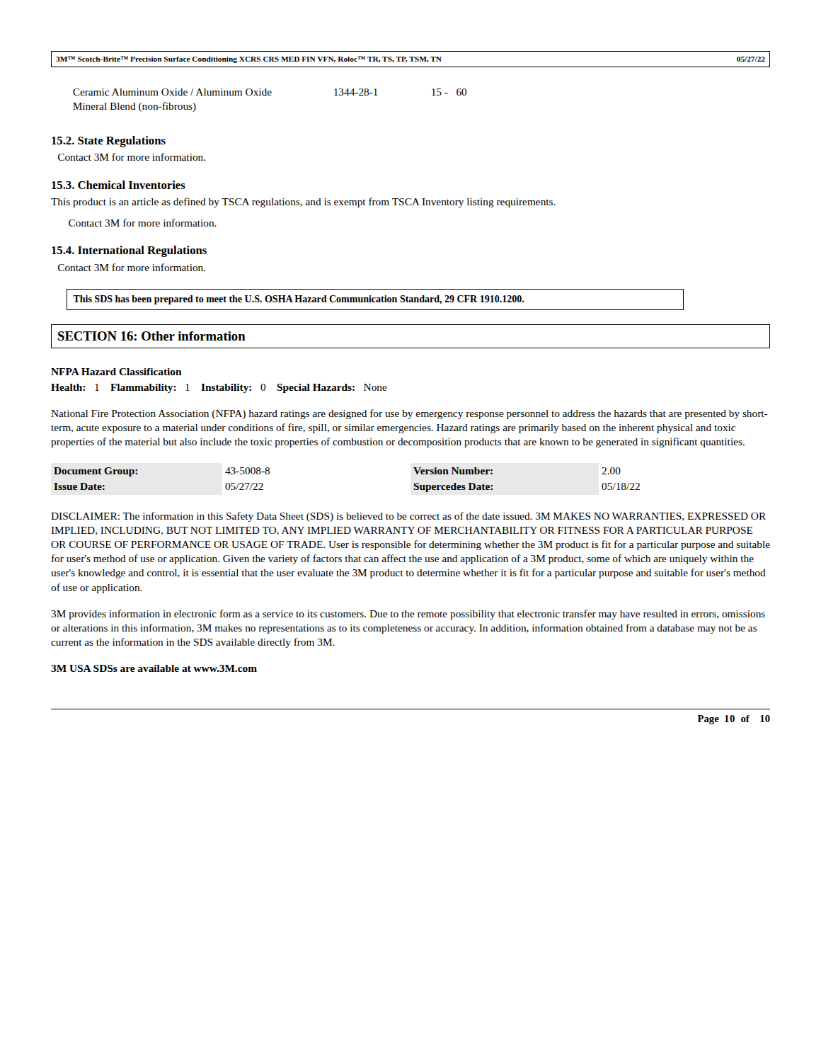3M™ Scotch-Brite™ Precision Surface Conditioning XCRS CRS MED FIN VFN, Roloc™ TR, TS, TP, TSM, TN 05/27/22
Ceramic Aluminum Oxide / Aluminum Oxide
Mineral Blend (non-fibrous)
1344-28-1
15 - 60
15.2. State Regulations
Contact 3M for more information.
15.3. Chemical Inventories
This product is an article as defined by TSCA regulations, and is exempt from TSCA Inventory listing requirements.
Contact 3M for more information.
15.4. International Regulations
Contact 3M for more information.
This SDS has been prepared to meet the U.S. OSHA Hazard Communication Standard, 29 CFR 1910.1200.
SECTION 16: Other information
NFPA Hazard Classification
Health: 1 Flammability: 1 Instability: 0 Special Hazards: None
National Fire Protection Association (NFPA) hazard ratings are designed for use by emergency response personnel to address the hazards that are presented by short-term, acute exposure to a material under conditions of fire, spill, or similar emergencies. Hazard ratings are primarily based on the inherent physical and toxic properties of the material but also include the toxic properties of combustion or decomposition products that are known to be generated in significant quantities.
| Document Group: | 43-5008-8 | Version Number: | 2.00 |
| Issue Date: | 05/27/22 | Supercedes Date: | 05/18/22 |
DISCLAIMER: The information in this Safety Data Sheet (SDS) is believed to be correct as of the date issued. 3M MAKES NO WARRANTIES, EXPRESSED OR IMPLIED, INCLUDING, BUT NOT LIMITED TO, ANY IMPLIED WARRANTY OF MERCHANTABILITY OR FITNESS FOR A PARTICULAR PURPOSE OR COURSE OF PERFORMANCE OR USAGE OF TRADE. User is responsible for determining whether the 3M product is fit for a particular purpose and suitable for user's method of use or application. Given the variety of factors that can affect the use and application of a 3M product, some of which are uniquely within the user's knowledge and control, it is essential that the user evaluate the 3M product to determine whether it is fit for a particular purpose and suitable for user's method of use or application.
3M provides information in electronic form as a service to its customers. Due to the remote possibility that electronic transfer may have resulted in errors, omissions or alterations in this information, 3M makes no representations as to its completeness or accuracy. In addition, information obtained from a database may not be as current as the information in the SDS available directly from 3M.
3M USA SDSs are available at www.3M.com
Page 10 of 10